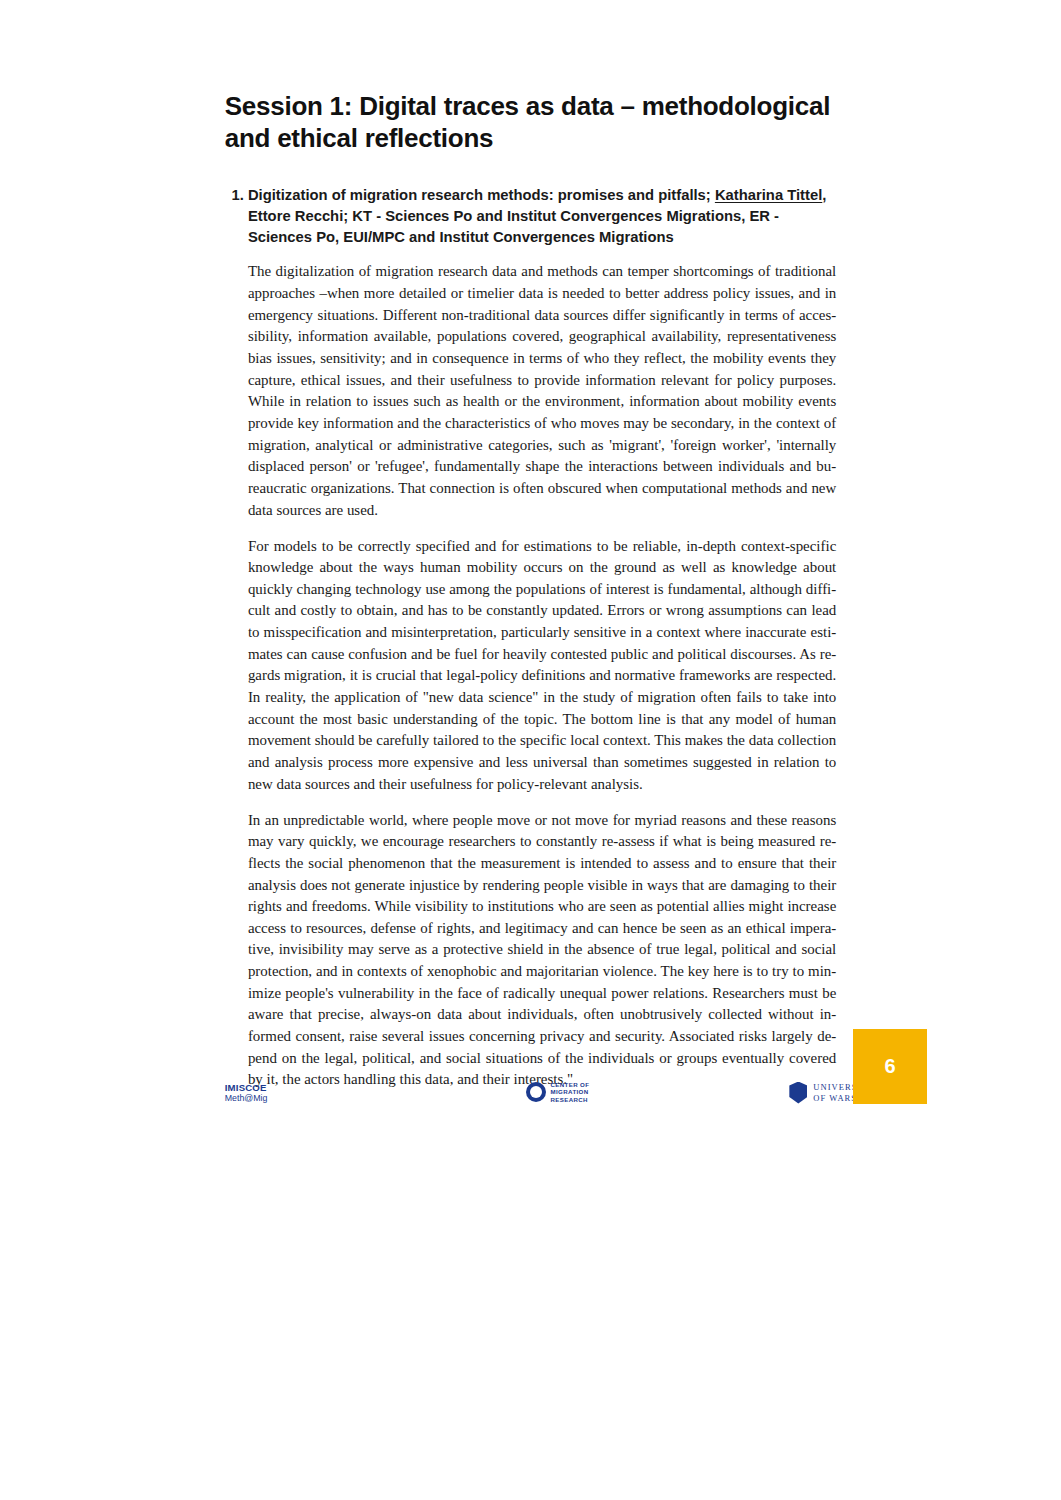Session 1: Digital traces as data – methodological and ethical reflections
Digitization of migration research methods: promises and pitfalls; Katharina Tittel, Ettore Recchi; KT - Sciences Po and Institut Convergences Migrations, ER - Sciences Po, EUI/MPC and Institut Convergences Migrations
The digitalization of migration research data and methods can temper shortcomings of traditional approaches –when more detailed or timelier data is needed to better address policy issues, and in emergency situations. Different non-traditional data sources differ significantly in terms of accessibility, information available, populations covered, geographical availability, representativeness bias issues, sensitivity; and in consequence in terms of who they reflect, the mobility events they capture, ethical issues, and their usefulness to provide information relevant for policy purposes. While in relation to issues such as health or the environment, information about mobility events provide key information and the characteristics of who moves may be secondary, in the context of migration, analytical or administrative categories, such as 'migrant', 'foreign worker', 'internally displaced person' or 'refugee', fundamentally shape the interactions between individuals and bureaucratic organizations. That connection is often obscured when computational methods and new data sources are used.
For models to be correctly specified and for estimations to be reliable, in-depth context-specific knowledge about the ways human mobility occurs on the ground as well as knowledge about quickly changing technology use among the populations of interest is fundamental, although difficult and costly to obtain, and has to be constantly updated. Errors or wrong assumptions can lead to misspecification and misinterpretation, particularly sensitive in a context where inaccurate estimates can cause confusion and be fuel for heavily contested public and political discourses. As regards migration, it is crucial that legal-policy definitions and normative frameworks are respected. In reality, the application of "new data science" in the study of migration often fails to take into account the most basic understanding of the topic. The bottom line is that any model of human movement should be carefully tailored to the specific local context. This makes the data collection and analysis process more expensive and less universal than sometimes suggested in relation to new data sources and their usefulness for policy-relevant analysis.
In an unpredictable world, where people move or not move for myriad reasons and these reasons may vary quickly, we encourage researchers to constantly re-assess if what is being measured reflects the social phenomenon that the measurement is intended to assess and to ensure that their analysis does not generate injustice by rendering people visible in ways that are damaging to their rights and freedoms. While visibility to institutions who are seen as potential allies might increase access to resources, defense of rights, and legitimacy and can hence be seen as an ethical imperative, invisibility may serve as a protective shield in the absence of true legal, political and social protection, and in contexts of xenophobic and majoritarian violence. The key here is to try to minimize people's vulnerability in the face of radically unequal power relations. Researchers must be aware that precise, always-on data about individuals, often unobtrusively collected without informed consent, raise several issues concerning privacy and security. Associated risks largely depend on the legal, political, and social situations of the individuals or groups eventually covered by it, the actors handling this data, and their interests."
IMISCOE
Meth@Mig
Center of
Migration
Research
University
of Warsaw
6